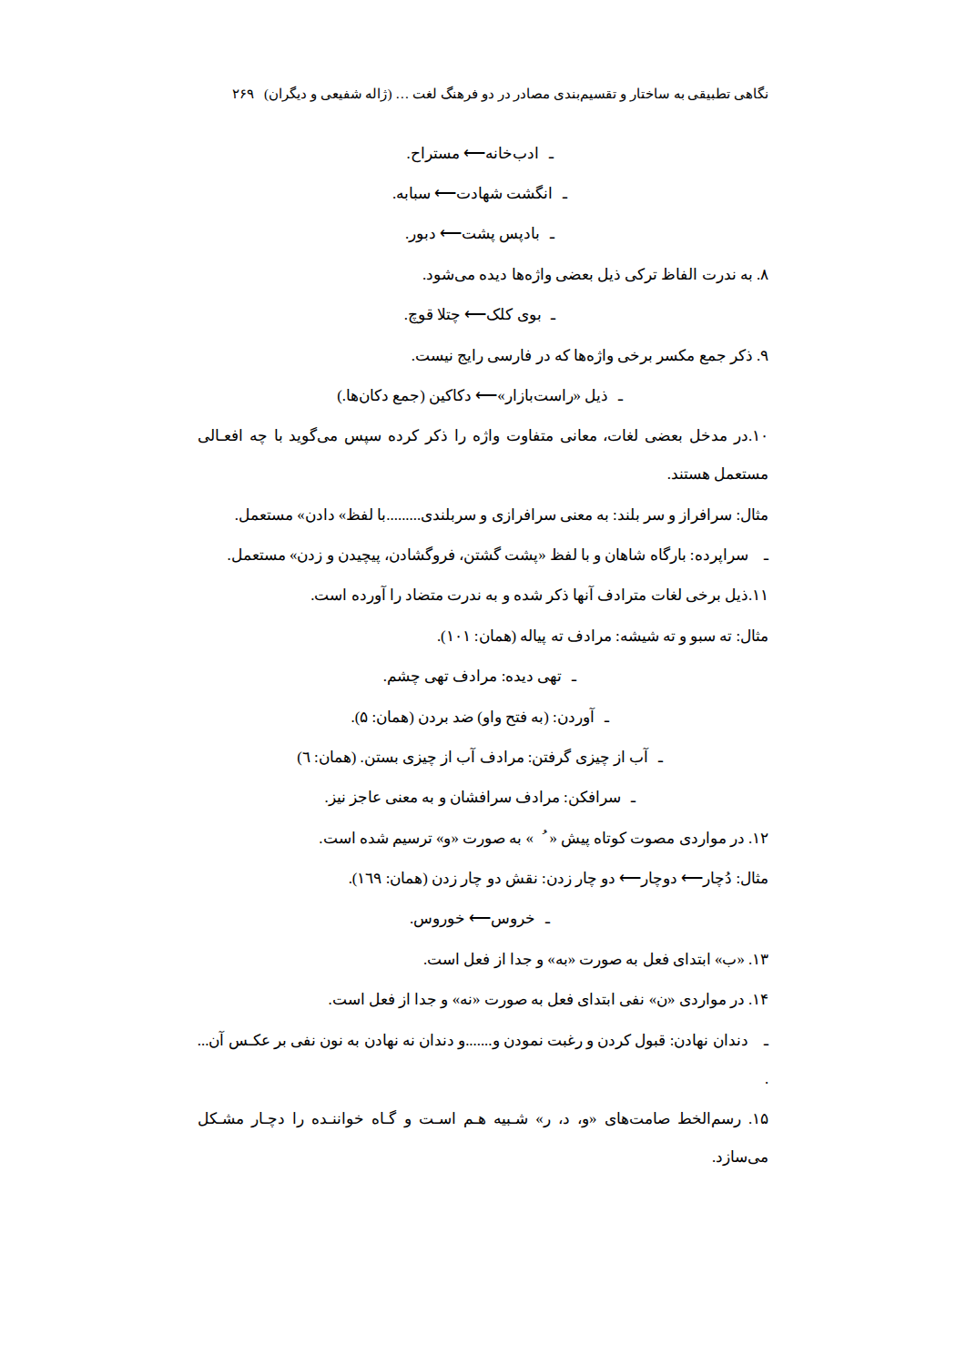نگاهی تطبیقی به ساختار و تقسیم‌بندی مصادر در دو فرهنگ لغت … (ژاله شفیعی و دیگران) ۲۶۹
ـ ادب‌خانه⟵ مستراح.
ـ انگشت شهادت⟵ سبابه.
ـ بادپس پشت⟵ دبور.
۸. به ندرت الفاظ ترکی ذیل بعضی واژه‌ها دیده می‌شود.
ـ بوی کلک⟵ چتلا قوچ.
۹. ذکر جمع مکسر برخی واژه‌ها که در فارسی رایج نیست.
ـ ذیل «راست‌بازار»⟵ دکاکین (جمع دکان‌ها.)
۱۰.در مدخل بعضی لغات، معانی متفاوت واژه را ذکر کرده سپس می‌گوید با چه افعـالی مستعمل هستند.
مثال: سرافراز و سر بلند: به معنی سرافرازی و سربلندی.........با لفظ» دادن» مستعمل.
ـ سراپرده: بارگاه شاهان و با لفظ «پشت گشتن، فروگشادن، پیچیدن و زدن» مستعمل.
۱۱.ذیل برخی لغات مترادف آنها ذکر شده و به ندرت متضاد را آورده است.
مثال: ته سبو و ته شیشه: مرادف ته پیاله (همان: ۱۰۱).
ـ تهی دیده: مرادف تهی چشم.
ـ آوردن: (به فتح واو) ضد بردن (همان: ۵).
ـ آب از چیزی گرفتن: مرادف آب از چیزی بستن. (همان: ٦)
ـ سرافکن: مرادف سرافشان و به معنی عاجز نیز.
۱۲. در مواردی مصوت کوتاه پیش « ُ » به صورت «و» ترسیم شده است.
مثال: دُچار⟵ دوچار⟵ دو چار زدن: نقش دو چار زدن (همان: ۱٦۹).
ـ خروس⟵ خوروس.
۱۳. «ب» ابتدای فعل به صورت «به» و جدا از فعل است.
۱۴. در مواردی «ن» نفی ابتدای فعل به صورت «نه» و جدا از فعل است.
ـ دندان نهادن: قبول کردن و رغبت نمودن و.......و دندان نه نهادن به نون نفی بر عکـس آن... .
۱۵. رسم‌الخط صامت‌های «و، د، ر» شـبیه هـم اسـت و گـاه خواننـده را دچـار مشـکل می‌سازد.